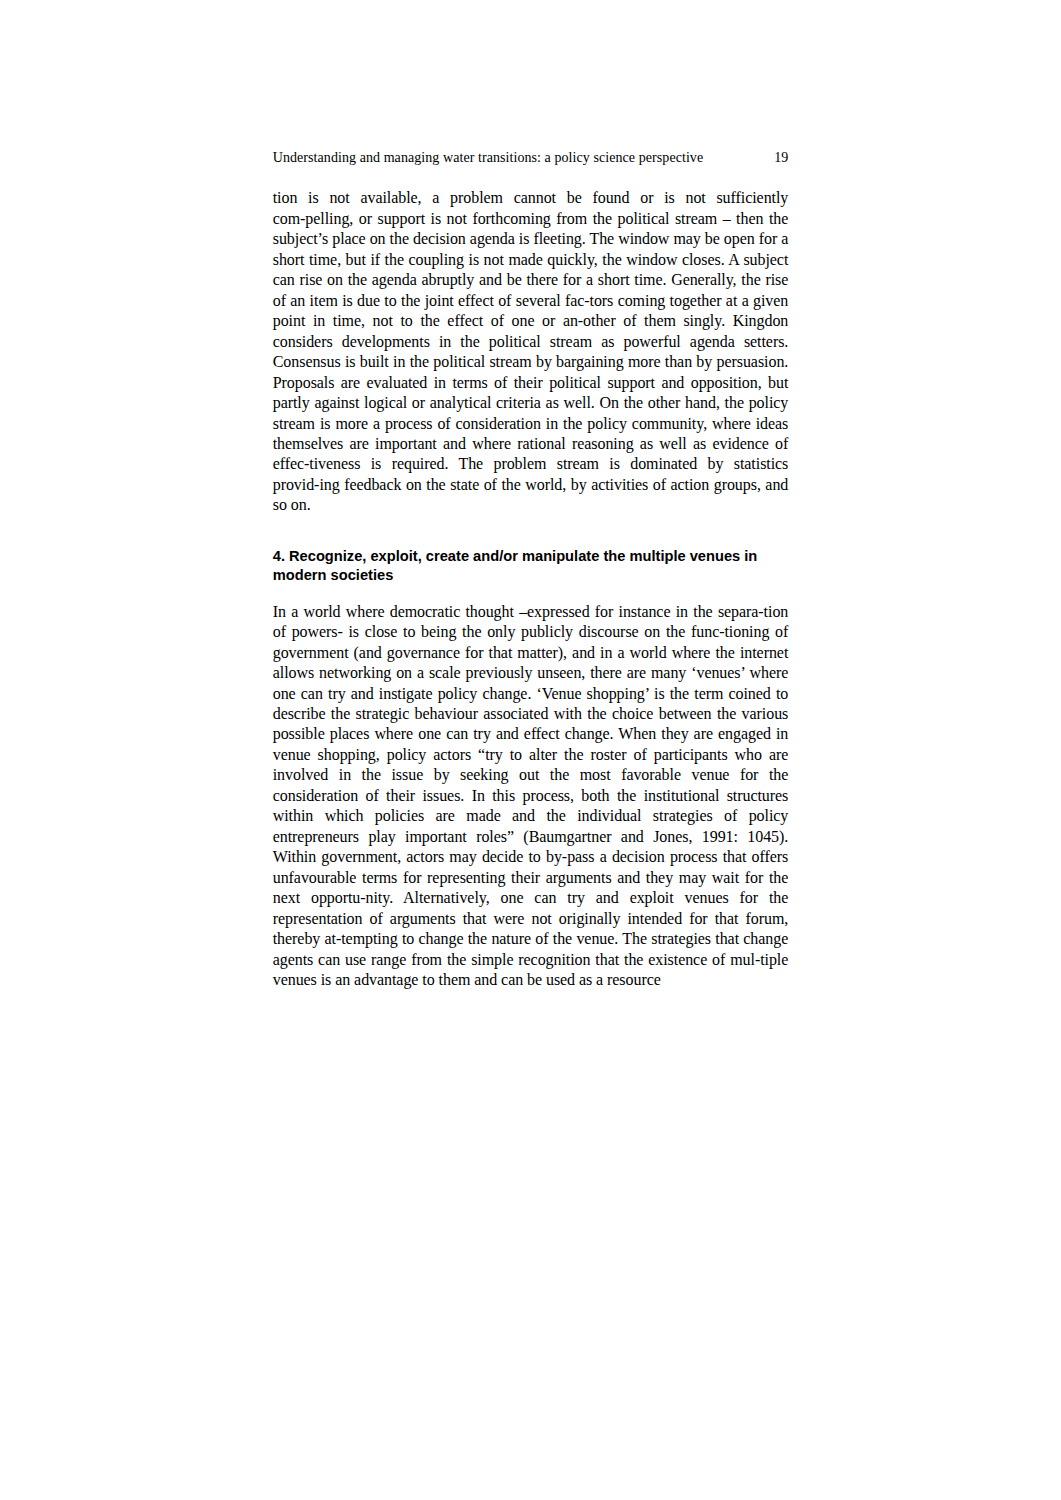Understanding and managing water transitions: a policy science perspective 19
tion is not available, a problem cannot be found or is not sufficiently com‑pelling, or support is not forthcoming from the political stream – then the subject’s place on the decision agenda is fleeting. The window may be open for a short time, but if the coupling is not made quickly, the window closes. A subject can rise on the agenda abruptly and be there for a short time. Generally, the rise of an item is due to the joint effect of several fac‑tors coming together at a given point in time, not to the effect of one or an‑other of them singly. Kingdon considers developments in the political stream as powerful agenda setters. Consensus is built in the political stream by bargaining more than by persuasion. Proposals are evaluated in terms of their political support and opposition, but partly against logical or analytical criteria as well. On the other hand, the policy stream is more a process of consideration in the policy community, where ideas themselves are important and where rational reasoning as well as evidence of effec‑tiveness is required. The problem stream is dominated by statistics provid‑ing feedback on the state of the world, by activities of action groups, and so on.
4. Recognize, exploit, create and/or manipulate the multiple venues in modern societies
In a world where democratic thought –expressed for instance in the separa‑tion of powers- is close to being the only publicly discourse on the func‑tioning of government (and governance for that matter), and in a world where the internet allows networking on a scale previously unseen, there are many ‘venues’ where one can try and instigate policy change. ‘Venue shopping’ is the term coined to describe the strategic behaviour associated with the choice between the various possible places where one can try and effect change. When they are engaged in venue shopping, policy actors “try to alter the roster of participants who are involved in the issue by seeking out the most favorable venue for the consideration of their issues. In this process, both the institutional structures within which policies are made and the individual strategies of policy entrepreneurs play important roles” (Baumgartner and Jones, 1991: 1045). Within government, actors may decide to by-pass a decision process that offers unfavourable terms for representing their arguments and they may wait for the next opportu‑nity. Alternatively, one can try and exploit venues for the representation of arguments that were not originally intended for that forum, thereby at‑tempting to change the nature of the venue. The strategies that change agents can use range from the simple recognition that the existence of mul‑tiple venues is an advantage to them and can be used as a resource